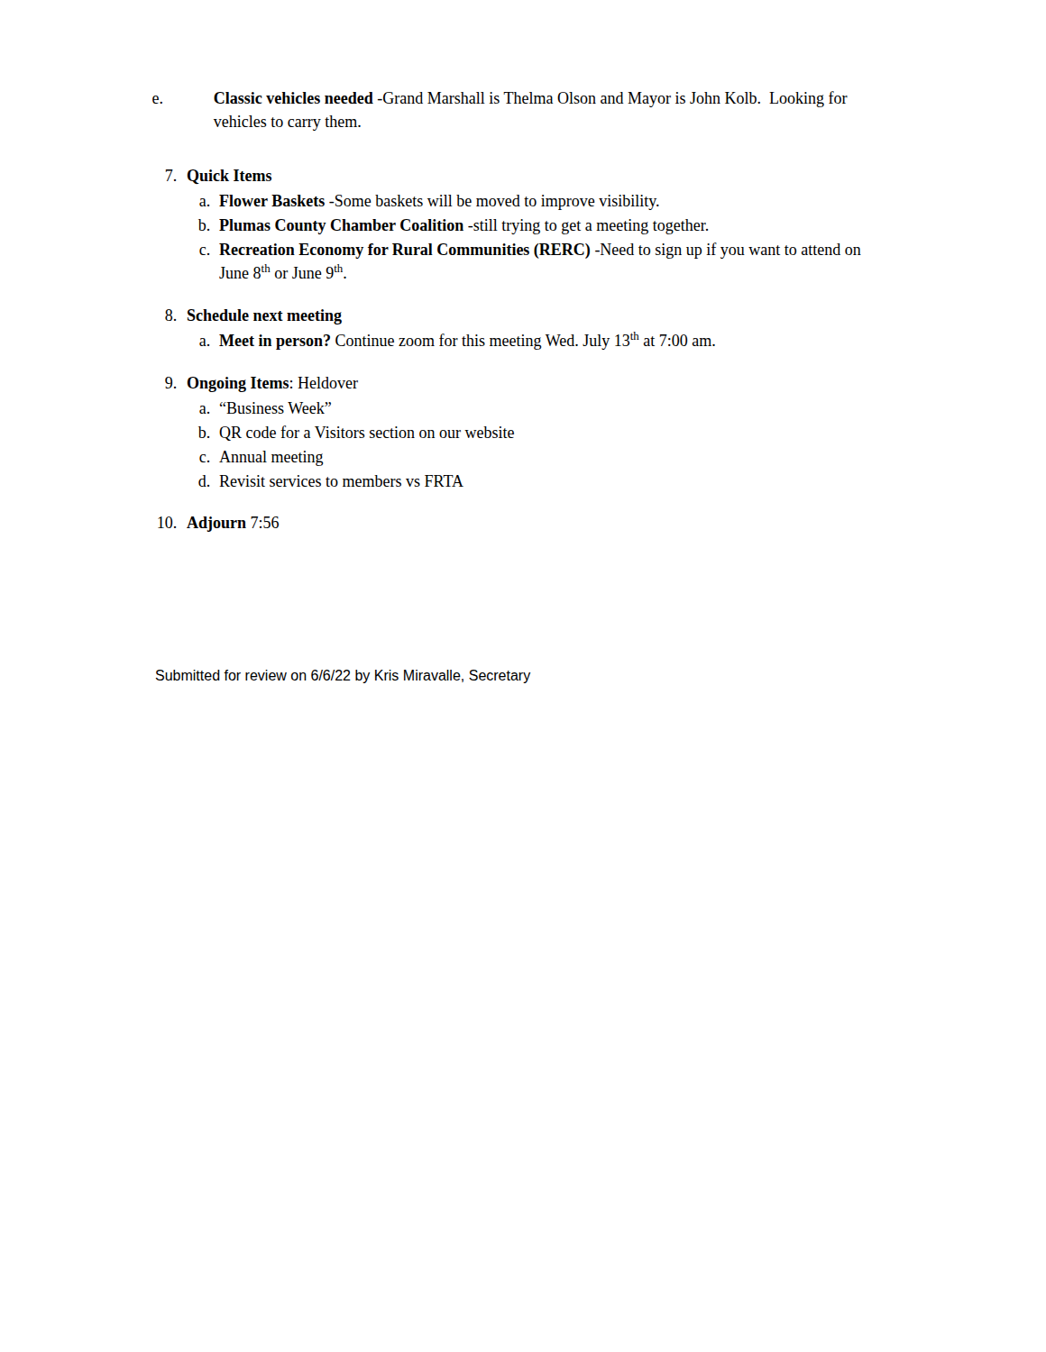e. Classic vehicles needed -Grand Marshall is Thelma Olson and Mayor is John Kolb. Looking for vehicles to carry them.
Quick Items
Flower Baskets -Some baskets will be moved to improve visibility.
Plumas County Chamber Coalition -still trying to get a meeting together.
Recreation Economy for Rural Communities (RERC) -Need to sign up if you want to attend on June 8th or June 9th.
Schedule next meeting
Meet in person? Continue zoom for this meeting Wed. July 13th at 7:00 am.
Ongoing Items: Heldover
“Business Week”
QR code for a Visitors section on our website
Annual meeting
Revisit services to members vs FRTA
Adjourn 7:56
Submitted for review on 6/6/22 by Kris Miravalle, Secretary